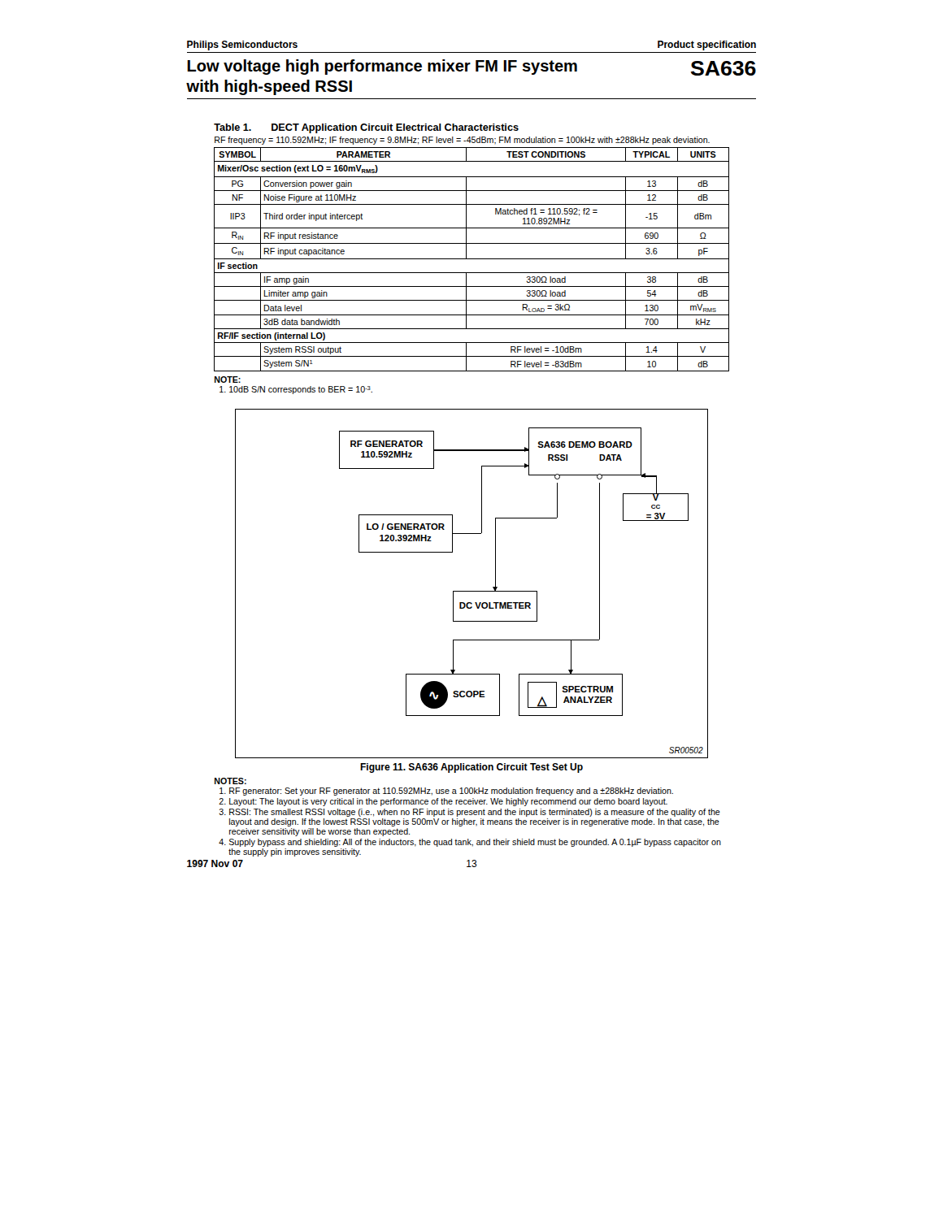Philips Semiconductors Product specification
Low voltage high performance mixer FM IF system
with high-speed RSSI
SA636
Table 1. DECT Application Circuit Electrical Characteristics
RF frequency = 110.592MHz; IF frequency = 9.8MHz; RF level = -45dBm; FM modulation = 100kHz with ±288kHz peak deviation.
| SYMBOL | PARAMETER | TEST CONDITIONS | TYPICAL | UNITS |
| --- | --- | --- | --- | --- |
| Mixer/Osc section (ext LO = 160mV RMS ) |
| PG | Conversion power gain | | 13 | dB |
| NF | Noise Figure at 110MHz | | 12 | dB |
| IIP3 | Third order input intercept | Matched f1 = 110.592; f2 = 110.892MHz | -15 | dBm |
| R IN | RF input resistance | | 690 | Ω |
| C IN | RF input capacitance | | 3.6 | pF |
| IF section |
| | IF amp gain | 330Ω load | 38 | dB |
| | Limiter amp gain | 330Ω load | 54 | dB |
| | Data level | R LOAD = 3kΩ | 130 | mV RMS |
| | 3dB data bandwidth | | 700 | kHz |
| RF/IF section (internal LO) |
| | System RSSI output | RF level = -10dBm | 1.4 | V |
| | System S/N 1 | RF level = -83dBm | 10 | dB |
NOTE:
10dB S/N corresponds to BER = 10-3.
RF GENERATOR
110.592MHz
LO / GENERATOR
120.392MHz
SA636 DEMO BOARD
RSSI DATA
VCC = 3V
DC VOLTMETER
∿
SCOPE
△
SPECTRUM
ANALYZER
SR00502
Figure 11. SA636 Application Circuit Test Set Up
NOTES:
RF generator: Set your RF generator at 110.592MHz, use a 100kHz modulation frequency and a ±288kHz deviation.
Layout: The layout is very critical in the performance of the receiver. We highly recommend our demo board layout.
RSSI: The smallest RSSI voltage (i.e., when no RF input is present and the input is terminated) is a measure of the quality of the layout and design. If the lowest RSSI voltage is 500mV or higher, it means the receiver is in regenerative mode. In that case, the receiver sensitivity will be worse than expected.
Supply bypass and shielding: All of the inductors, the quad tank, and their shield must be grounded. A 0.1µF bypass capacitor on the supply pin improves sensitivity.
1997 Nov 07 13